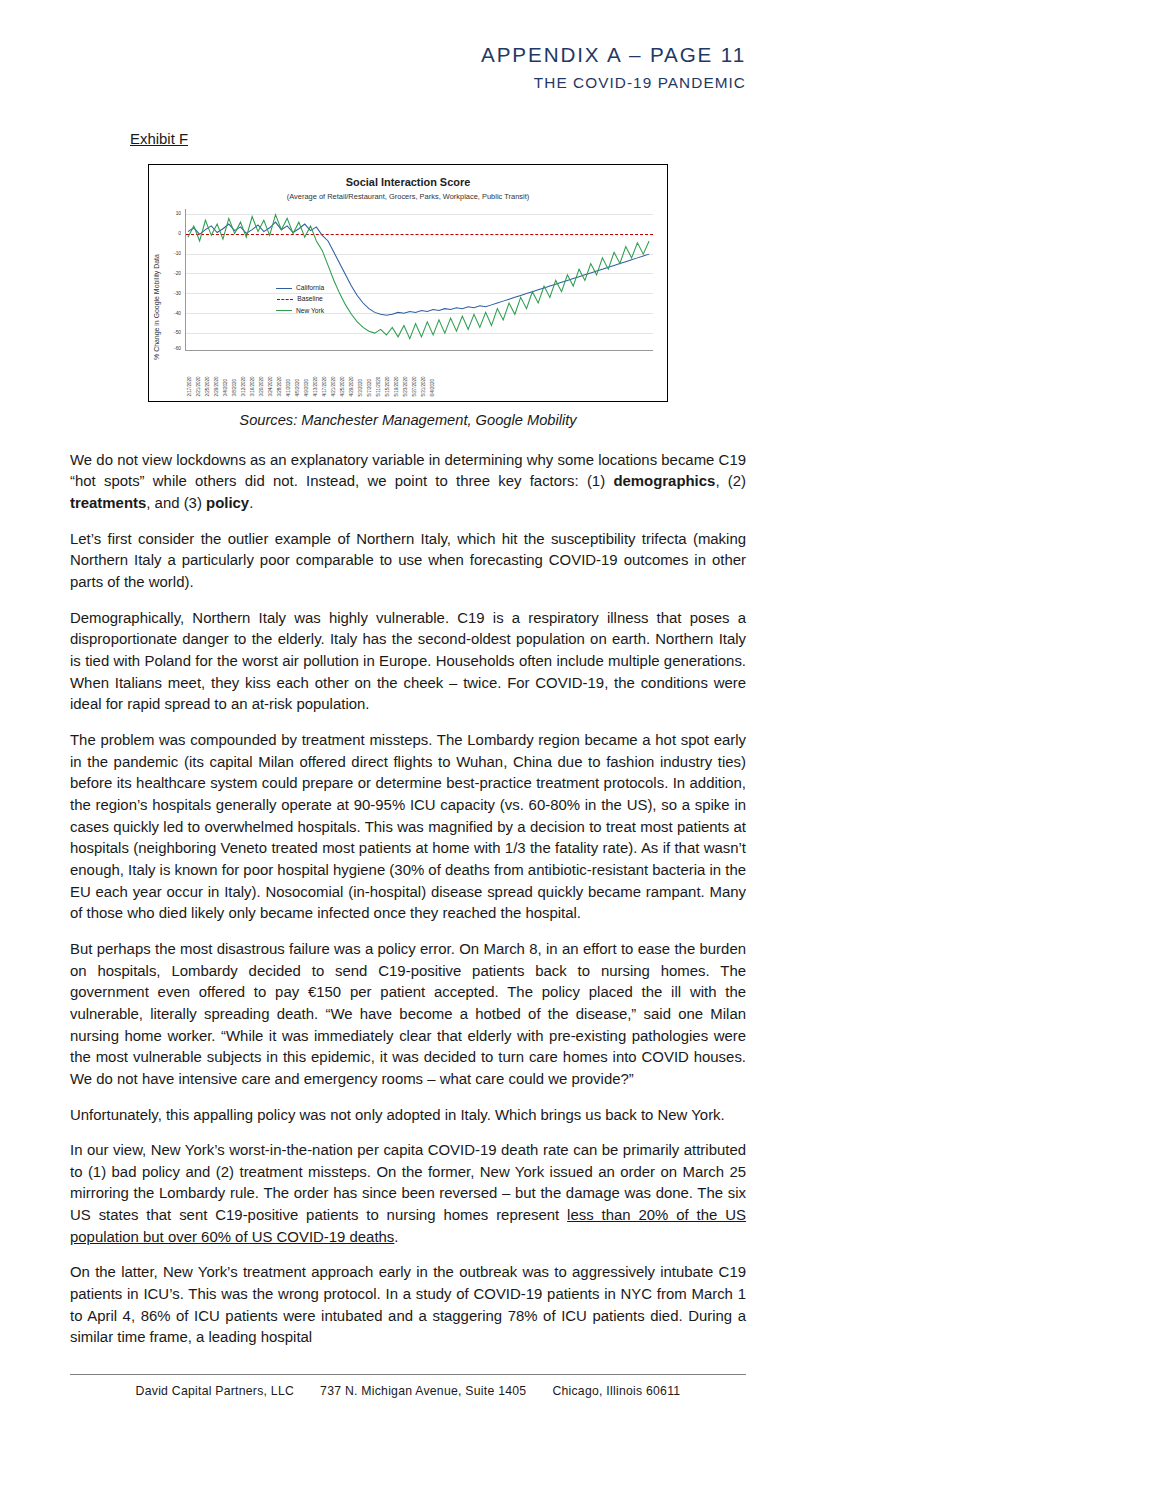APPENDIX A – PAGE 11
THE COVID-19 PANDEMIC
Exhibit F
Social Interaction Score
(Average of Retail/Restaurant, Grocers, Parks, Workplace, Public Transit)
% Change in Google Mobility Data
10 0 -10 -20 -30 -40 -50 -60
California
Baseline
New York
2/13/2020 2/17/2020 2/21/2020 2/25/2020 2/29/2020 3/4/2020 3/8/2020 3/12/2020 3/16/2020 3/20/2020 3/24/2020 3/28/2020 4/1/2020 4/5/2020 4/9/2020 4/13/2020 4/17/2020 4/21/2020 4/25/2020 4/29/2020 5/3/2020 5/7/2020 5/11/2020 5/15/2020 5/19/2020 5/23/2020 5/27/2020 5/31/2020 6/4/2020
Sources: Manchester Management, Google Mobility
We do not view lockdowns as an explanatory variable in determining why some locations became C19 “hot spots” while others did not. Instead, we point to three key factors: (1) demographics, (2) treatments, and (3) policy.
Let’s first consider the outlier example of Northern Italy, which hit the susceptibility trifecta (making Northern Italy a particularly poor comparable to use when forecasting COVID-19 outcomes in other parts of the world).
Demographically, Northern Italy was highly vulnerable. C19 is a respiratory illness that poses a disproportionate danger to the elderly. Italy has the second-oldest population on earth. Northern Italy is tied with Poland for the worst air pollution in Europe. Households often include multiple generations. When Italians meet, they kiss each other on the cheek – twice. For COVID-19, the conditions were ideal for rapid spread to an at-risk population.
The problem was compounded by treatment missteps. The Lombardy region became a hot spot early in the pandemic (its capital Milan offered direct flights to Wuhan, China due to fashion industry ties) before its healthcare system could prepare or determine best-practice treatment protocols. In addition, the region’s hospitals generally operate at 90-95% ICU capacity (vs. 60-80% in the US), so a spike in cases quickly led to overwhelmed hospitals. This was magnified by a decision to treat most patients at hospitals (neighboring Veneto treated most patients at home with 1/3 the fatality rate). As if that wasn’t enough, Italy is known for poor hospital hygiene (30% of deaths from antibiotic-resistant bacteria in the EU each year occur in Italy). Nosocomial (in-hospital) disease spread quickly became rampant. Many of those who died likely only became infected once they reached the hospital.
But perhaps the most disastrous failure was a policy error. On March 8, in an effort to ease the burden on hospitals, Lombardy decided to send C19-positive patients back to nursing homes. The government even offered to pay €150 per patient accepted. The policy placed the ill with the vulnerable, literally spreading death. “We have become a hotbed of the disease,” said one Milan nursing home worker. “While it was immediately clear that elderly with pre-existing pathologies were the most vulnerable subjects in this epidemic, it was decided to turn care homes into COVID houses. We do not have intensive care and emergency rooms – what care could we provide?”
Unfortunately, this appalling policy was not only adopted in Italy. Which brings us back to New York.
In our view, New York’s worst-in-the-nation per capita COVID-19 death rate can be primarily attributed to (1) bad policy and (2) treatment missteps. On the former, New York issued an order on March 25 mirroring the Lombardy rule. The order has since been reversed – but the damage was done. The six US states that sent C19-positive patients to nursing homes represent less than 20% of the US population but over 60% of US COVID-19 deaths.
On the latter, New York’s treatment approach early in the outbreak was to aggressively intubate C19 patients in ICU’s. This was the wrong protocol. In a study of COVID-19 patients in NYC from March 1 to April 4, 86% of ICU patients were intubated and a staggering 78% of ICU patients died. During a similar time frame, a leading hospital
David Capital Partners, LLC 737 N. Michigan Avenue, Suite 1405 Chicago, Illinois 60611